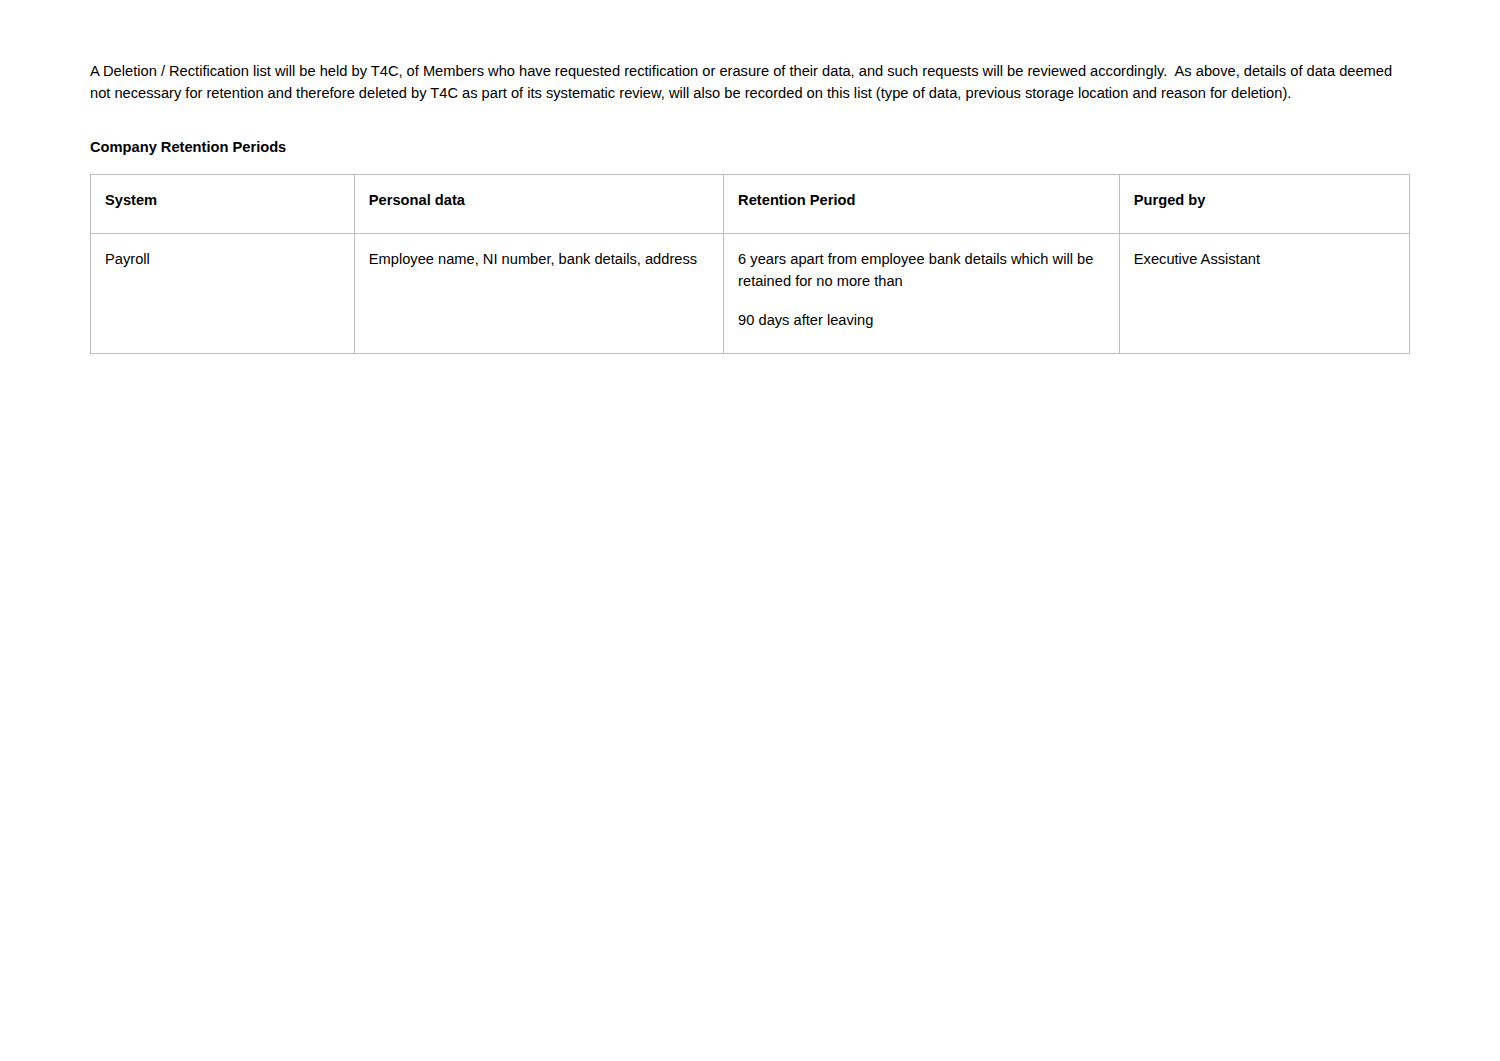A Deletion / Rectification list will be held by T4C, of Members who have requested rectification or erasure of their data, and such requests will be reviewed accordingly. As above, details of data deemed not necessary for retention and therefore deleted by T4C as part of its systematic review, will also be recorded on this list (type of data, previous storage location and reason for deletion).
Company Retention Periods
| System | Personal data | Retention Period | Purged by |
| --- | --- | --- | --- |
| Payroll | Employee name, NI number, bank details, address | 6 years apart from employee bank details which will be retained for no more than 90 days after leaving | Executive Assistant |